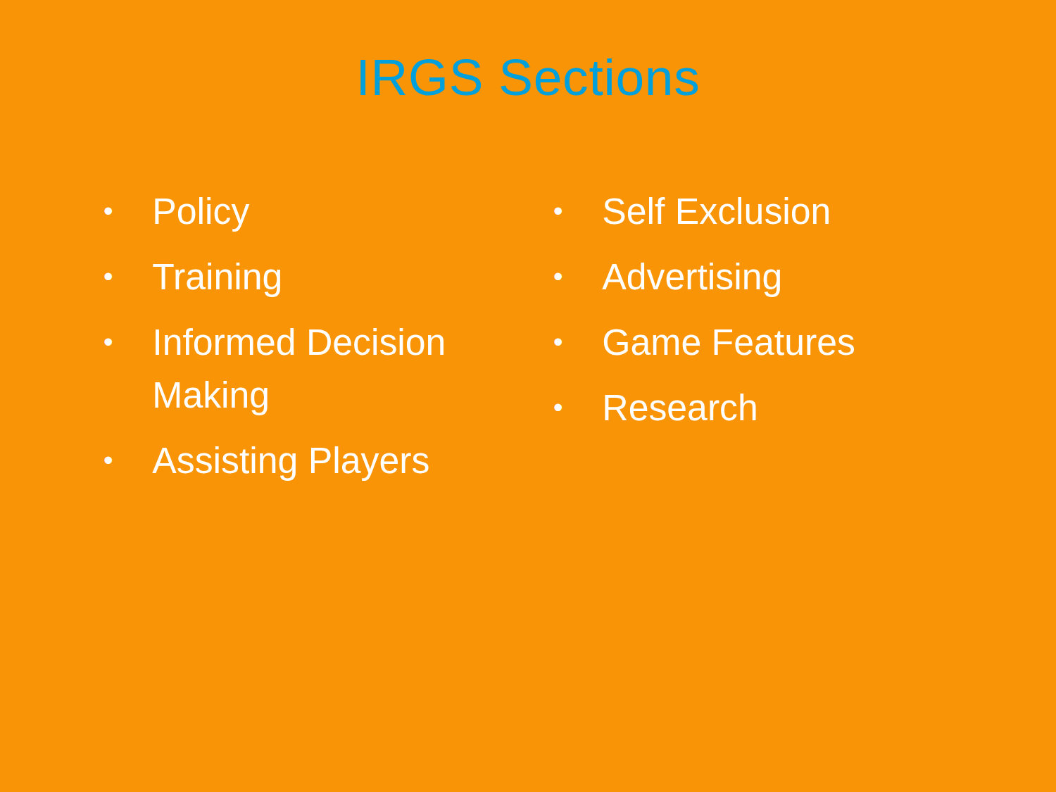IRGS Sections
Policy
Training
Informed Decision Making
Assisting Players
Self Exclusion
Advertising
Game Features
Research